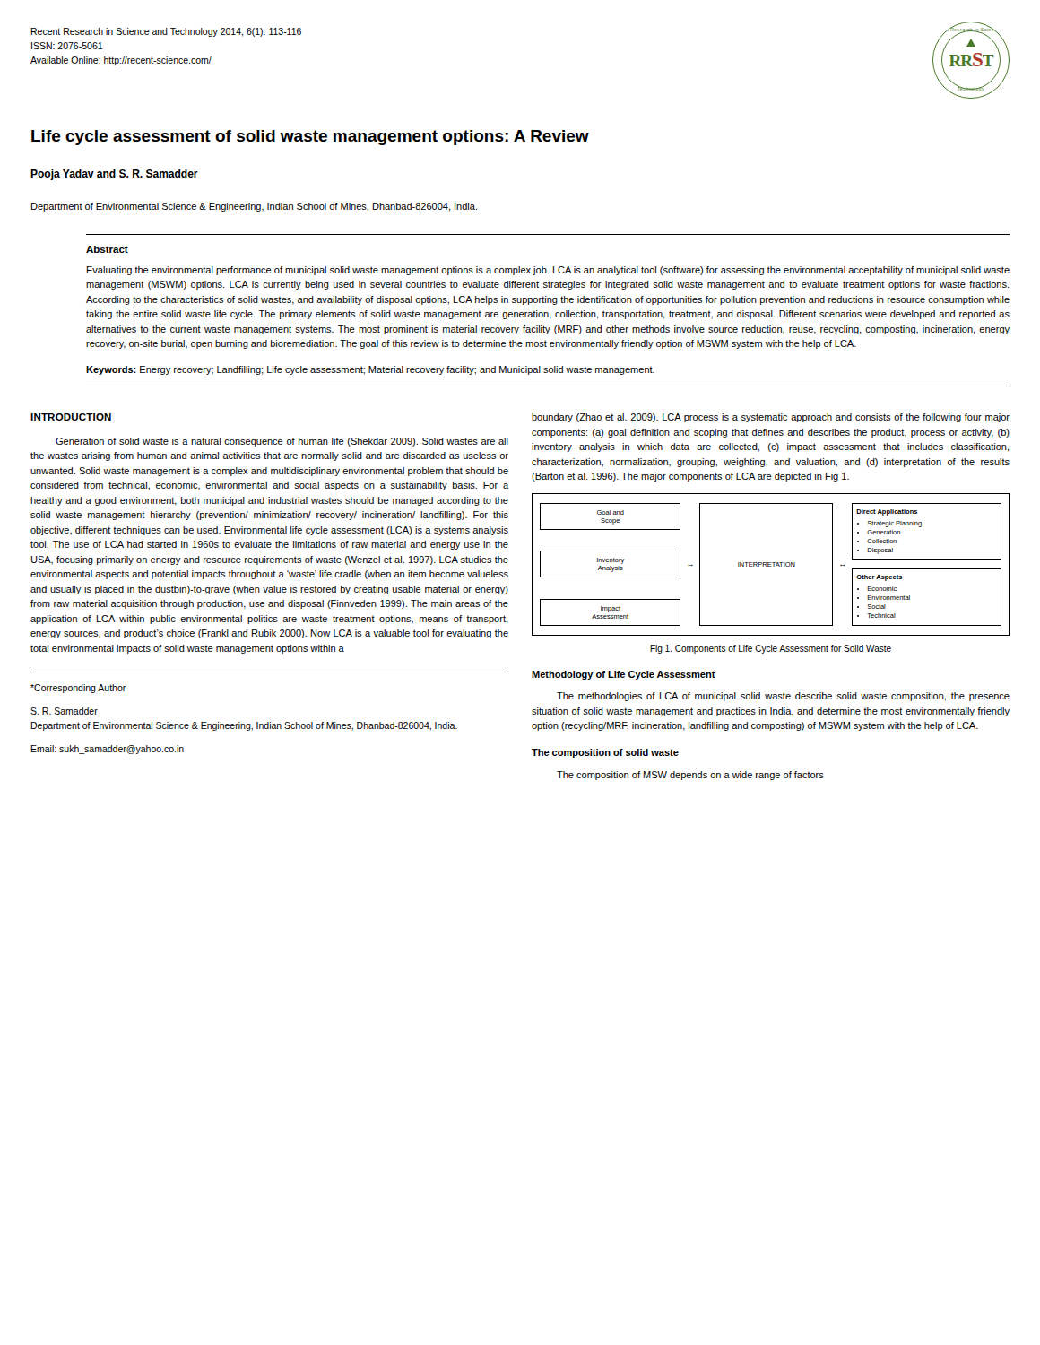Recent Research in Science and Technology 2014, 6(1): 113-116
ISSN: 2076-5061
Available Online: http://recent-science.com/
Recent Research in Science and Technology
RRST
Life cycle assessment of solid waste management options: A Review
Pooja Yadav and S. R. Samadder
Department of Environmental Science & Engineering, Indian School of Mines, Dhanbad-826004, India.
Abstract
Evaluating the environmental performance of municipal solid waste management options is a complex job. LCA is an analytical tool (software) for assessing the environmental acceptability of municipal solid waste management (MSWM) options. LCA is currently being used in several countries to evaluate different strategies for integrated solid waste management and to evaluate treatment options for waste fractions. According to the characteristics of solid wastes, and availability of disposal options, LCA helps in supporting the identification of opportunities for pollution prevention and reductions in resource consumption while taking the entire solid waste life cycle. The primary elements of solid waste management are generation, collection, transportation, treatment, and disposal. Different scenarios were developed and reported as alternatives to the current waste management systems. The most prominent is material recovery facility (MRF) and other methods involve source reduction, reuse, recycling, composting, incineration, energy recovery, on-site burial, open burning and bioremediation. The goal of this review is to determine the most environmentally friendly option of MSWM system with the help of LCA.
Keywords: Energy recovery; Landfilling; Life cycle assessment; Material recovery facility; and Municipal solid waste management.
INTRODUCTION
Generation of solid waste is a natural consequence of human life (Shekdar 2009). Solid wastes are all the wastes arising from human and animal activities that are normally solid and are discarded as useless or unwanted. Solid waste management is a complex and multidisciplinary environmental problem that should be considered from technical, economic, environmental and social aspects on a sustainability basis. For a healthy and a good environment, both municipal and industrial wastes should be managed according to the solid waste management hierarchy (prevention/ minimization/ recovery/ incineration/ landfilling). For this objective, different techniques can be used. Environmental life cycle assessment (LCA) is a systems analysis tool. The use of LCA had started in 1960s to evaluate the limitations of raw material and energy use in the USA, focusing primarily on energy and resource requirements of waste (Wenzel et al. 1997). LCA studies the environmental aspects and potential impacts throughout a ‘waste’ life cradle (when an item become valueless and usually is placed in the dustbin)-to-grave (when value is restored by creating usable material or energy) from raw material acquisition through production, use and disposal (Finnveden 1999). The main areas of the application of LCA within public environmental politics are waste treatment options, means of transport, energy sources, and product’s choice (Frankl and Rubik 2000). Now LCA is a valuable tool for evaluating the total environmental impacts of solid waste management options within a
*Corresponding Author
S. R. Samadder
Department of Environmental Science & Engineering, Indian School of Mines, Dhanbad-826004, India.
Email: sukh_samadder@yahoo.co.in
boundary (Zhao et al. 2009). LCA process is a systematic approach and consists of the following four major components: (a) goal definition and scoping that defines and describes the product, process or activity, (b) inventory analysis in which data are collected, (c) impact assessment that includes classification, characterization, normalization, grouping, weighting, and valuation, and (d) interpretation of the results (Barton et al. 1996). The major components of LCA are depicted in Fig 1.
Goal and
Scope
Inventory
Analysis
Impact
Assessment
↔
INTERPRETATION
↔
Direct Applications
Strategic Planning
Generation
Collection
Disposal
Other Aspects
Economic
Environmental
Social
Technical
Fig 1. Components of Life Cycle Assessment for Solid Waste
Methodology of Life Cycle Assessment
The methodologies of LCA of municipal solid waste describe solid waste composition, the presence situation of solid waste management and practices in India, and determine the most environmentally friendly option (recycling/MRF, incineration, landfilling and composting) of MSWM system with the help of LCA.
The composition of solid waste
The composition of MSW depends on a wide range of factors